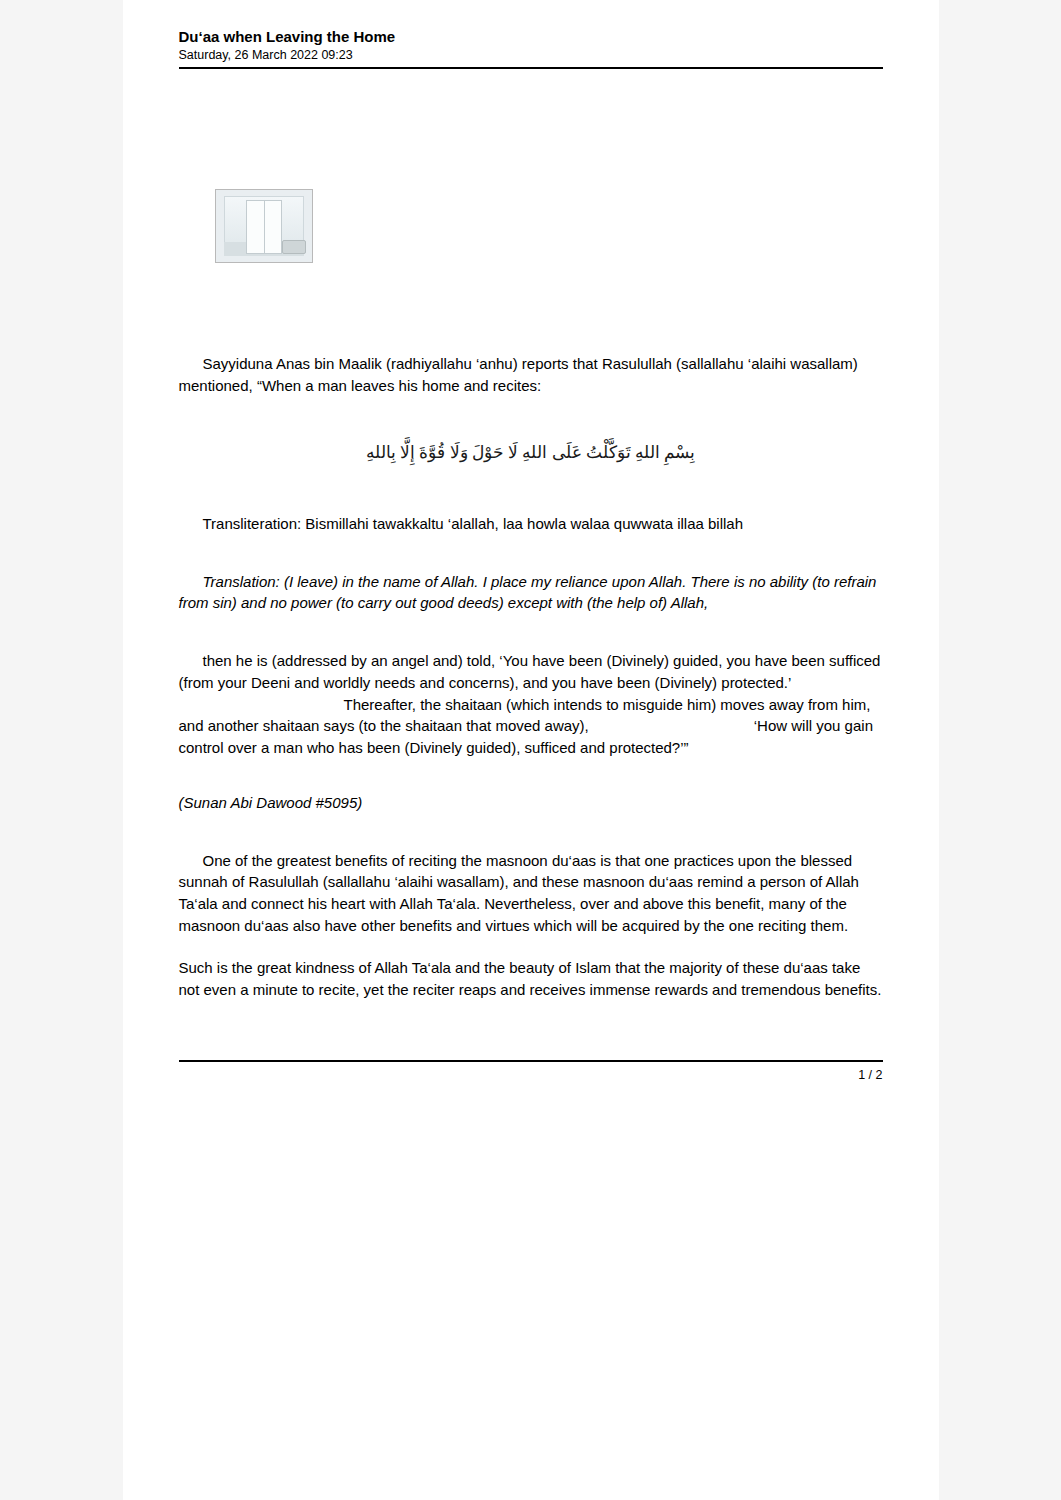Du‘aa when Leaving the Home
Saturday, 26 March 2022 09:23
Sayyiduna Anas bin Maalik (radhiyallahu ‘anhu) reports that Rasulullah (sallallahu ‘alaihi wasallam) mentioned, “When a man leaves his home and recites:
بِسْمِ اللهِ تَوَكَّلْتُ عَلَى اللهِ لَا حَوْلَ وَلَا قُوَّةَ إِلَّا بِاللهِ
Transliteration: Bismillahi tawakkaltu ‘alallah, laa howla walaa quwwata illaa billah
Translation: (I leave) in the name of Allah. I place my reliance upon Allah. There is no ability (to refrain from sin) and no power (to carry out good deeds) except with (the help of) Allah,
then he is (addressed by an angel and) told, ‘You have been (Divinely) guided, you have been sufficed (from your Deeni and worldly needs and concerns), and you have been (Divinely) protected.’ Thereafter, the shaitaan (which intends to misguide him) moves away from him, and another shaitaan says (to the shaitaan that moved away), ‘How will you gain control over a man who has been (Divinely guided), sufficed and protected?’”
(Sunan Abi Dawood #5095)
One of the greatest benefits of reciting the masnoon du‘aas is that one practices upon the blessed sunnah of Rasulullah (sallallahu ‘alaihi wasallam), and these masnoon du‘aas remind a person of Allah Ta‘ala and connect his heart with Allah Ta‘ala. Nevertheless, over and above this benefit, many of the masnoon du‘aas also have other benefits and virtues which will be acquired by the one reciting them.
Such is the great kindness of Allah Ta‘ala and the beauty of Islam that the majority of these du‘aas take not even a minute to recite, yet the reciter reaps and receives immense rewards and tremendous benefits.
1 / 2